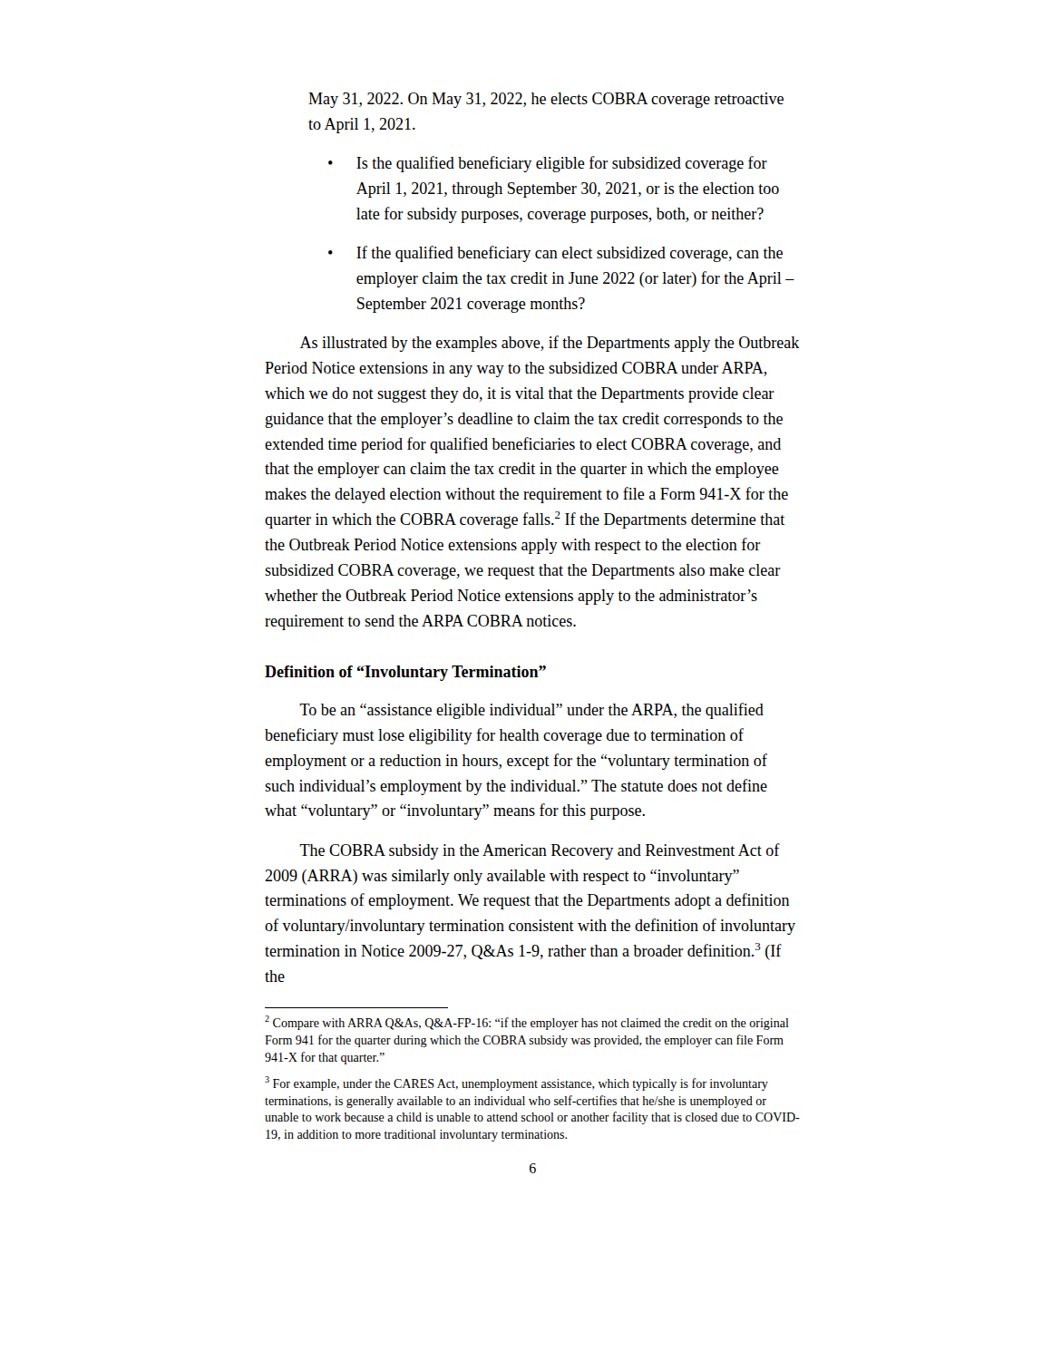May 31, 2022. On May 31, 2022, he elects COBRA coverage retroactive to April 1, 2021.
Is the qualified beneficiary eligible for subsidized coverage for April 1, 2021, through September 30, 2021, or is the election too late for subsidy purposes, coverage purposes, both, or neither?
If the qualified beneficiary can elect subsidized coverage, can the employer claim the tax credit in June 2022 (or later) for the April – September 2021 coverage months?
As illustrated by the examples above, if the Departments apply the Outbreak Period Notice extensions in any way to the subsidized COBRA under ARPA, which we do not suggest they do, it is vital that the Departments provide clear guidance that the employer’s deadline to claim the tax credit corresponds to the extended time period for qualified beneficiaries to elect COBRA coverage, and that the employer can claim the tax credit in the quarter in which the employee makes the delayed election without the requirement to file a Form 941-X for the quarter in which the COBRA coverage falls.2 If the Departments determine that the Outbreak Period Notice extensions apply with respect to the election for subsidized COBRA coverage, we request that the Departments also make clear whether the Outbreak Period Notice extensions apply to the administrator’s requirement to send the ARPA COBRA notices.
Definition of “Involuntary Termination”
To be an “assistance eligible individual” under the ARPA, the qualified beneficiary must lose eligibility for health coverage due to termination of employment or a reduction in hours, except for the “voluntary termination of such individual’s employment by the individual.” The statute does not define what “voluntary” or “involuntary” means for this purpose.
The COBRA subsidy in the American Recovery and Reinvestment Act of 2009 (ARRA) was similarly only available with respect to “involuntary” terminations of employment. We request that the Departments adopt a definition of voluntary/involuntary termination consistent with the definition of involuntary termination in Notice 2009-27, Q&As 1-9, rather than a broader definition.3 (If the
2 Compare with ARRA Q&As, Q&A-FP-16: “if the employer has not claimed the credit on the original Form 941 for the quarter during which the COBRA subsidy was provided, the employer can file Form 941-X for that quarter.”
3 For example, under the CARES Act, unemployment assistance, which typically is for involuntary terminations, is generally available to an individual who self-certifies that he/she is unemployed or unable to work because a child is unable to attend school or another facility that is closed due to COVID-19, in addition to more traditional involuntary terminations.
6